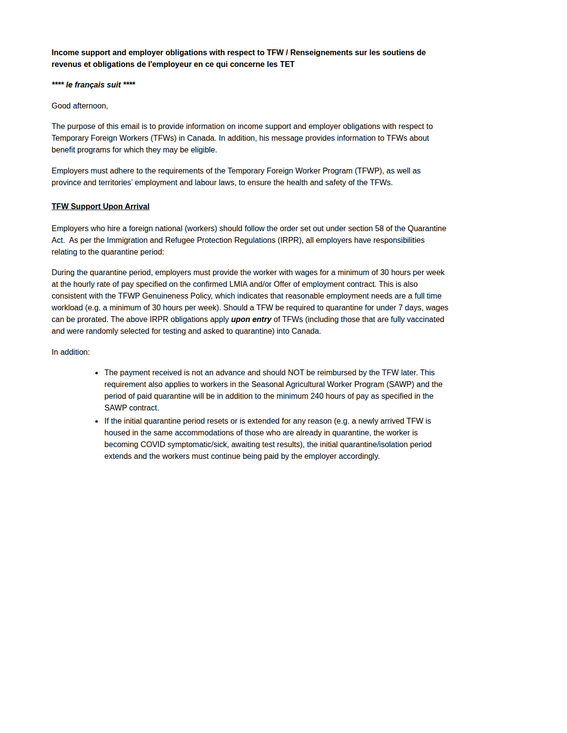Income support and employer obligations with respect to TFW / Renseignements sur les soutiens de revenus et obligations de l'employeur en ce qui concerne les TET
**** le français suit ****
Good afternoon,
The purpose of this email is to provide information on income support and employer obligations with respect to Temporary Foreign Workers (TFWs) in Canada. In addition, his message provides information to TFWs about benefit programs for which they may be eligible.
Employers must adhere to the requirements of the Temporary Foreign Worker Program (TFWP), as well as province and territories’ employment and labour laws, to ensure the health and safety of the TFWs.
TFW Support Upon Arrival
Employers who hire a foreign national (workers) should follow the order set out under section 58 of the Quarantine Act. As per the Immigration and Refugee Protection Regulations (IRPR), all employers have responsibilities relating to the quarantine period:
During the quarantine period, employers must provide the worker with wages for a minimum of 30 hours per week at the hourly rate of pay specified on the confirmed LMIA and/or Offer of employment contract. This is also consistent with the TFWP Genuineness Policy, which indicates that reasonable employment needs are a full time workload (e.g. a minimum of 30 hours per week). Should a TFW be required to quarantine for under 7 days, wages can be prorated. The above IRPR obligations apply upon entry of TFWs (including those that are fully vaccinated and were randomly selected for testing and asked to quarantine) into Canada.
In addition:
The payment received is not an advance and should NOT be reimbursed by the TFW later. This requirement also applies to workers in the Seasonal Agricultural Worker Program (SAWP) and the period of paid quarantine will be in addition to the minimum 240 hours of pay as specified in the SAWP contract.
If the initial quarantine period resets or is extended for any reason (e.g. a newly arrived TFW is housed in the same accommodations of those who are already in quarantine, the worker is becoming COVID symptomatic/sick, awaiting test results), the initial quarantine/isolation period extends and the workers must continue being paid by the employer accordingly.